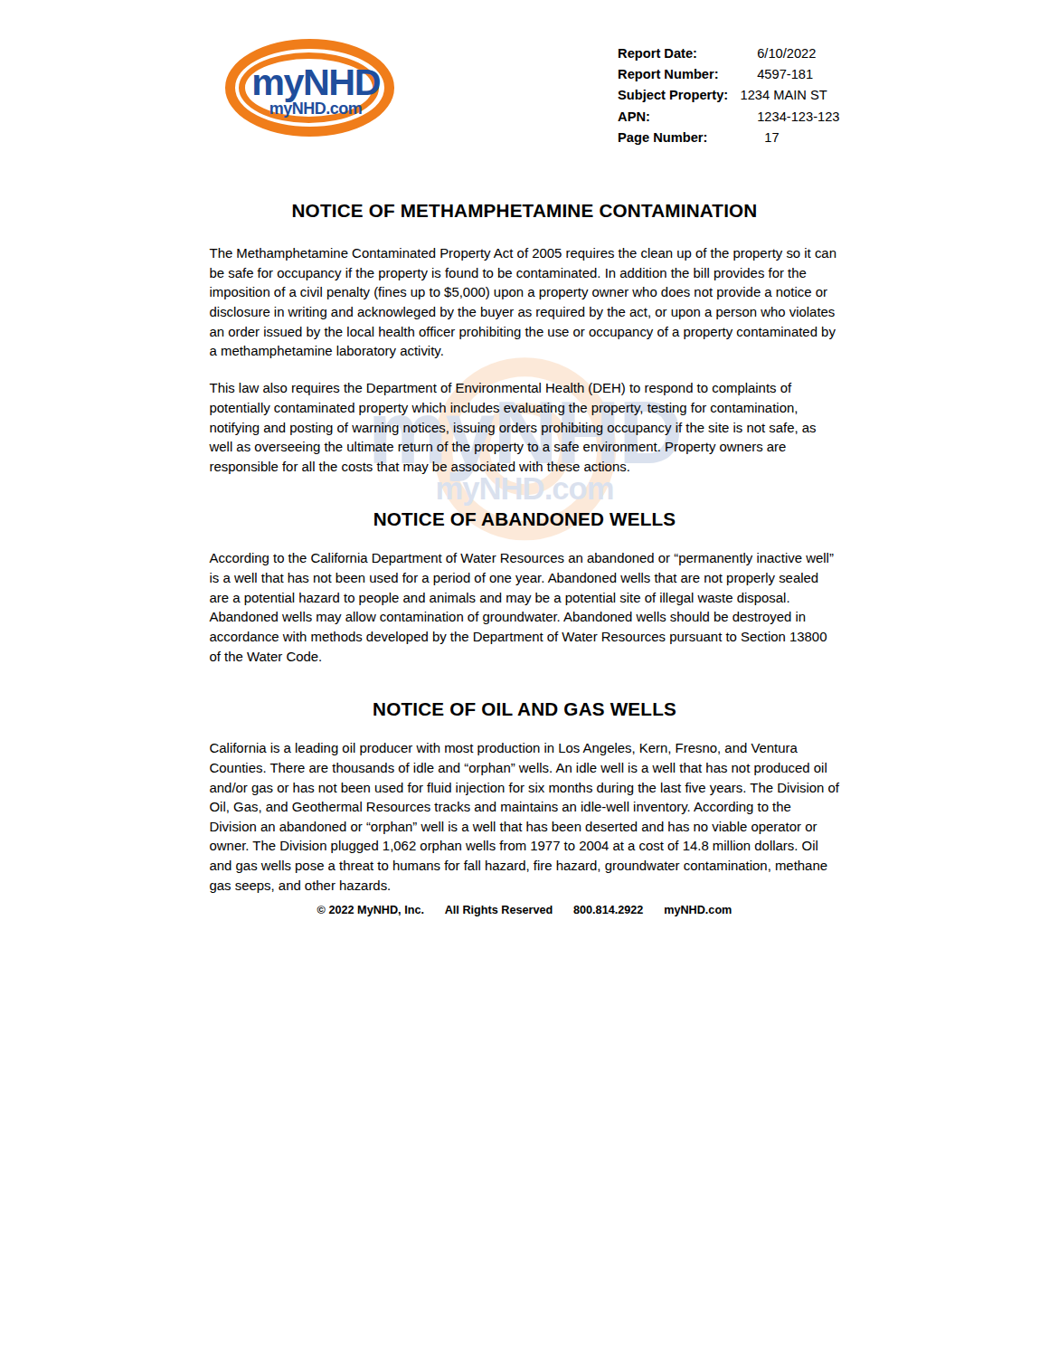myNHD
myNHD.com
myNHD myNHD.com
| Report Date: | 6/10/2022 |
| Report Number: | 4597-181 |
| Subject Property: | 1234 MAIN ST |
| APN: | 1234-123-123 |
| Page Number: | 17 |
NOTICE OF METHAMPHETAMINE CONTAMINATION
The Methamphetamine Contaminated Property Act of 2005 requires the clean up of the property so it can be safe for occupancy if the property is found to be contaminated. In addition the bill provides for the imposition of a civil penalty (fines up to $5,000) upon a property owner who does not provide a notice or disclosure in writing and acknowleged by the buyer as required by the act, or upon a person who violates an order issued by the local health officer prohibiting the use or occupancy of a property contaminated by a methamphetamine laboratory activity.
This law also requires the Department of Environmental Health (DEH) to respond to complaints of potentially contaminated property which includes evaluating the property, testing for contamination, notifying and posting of warning notices, issuing orders prohibiting occupancy if the site is not safe, as well as overseeing the ultimate return of the property to a safe environment. Property owners are responsible for all the costs that may be associated with these actions.
NOTICE OF ABANDONED WELLS
According to the California Department of Water Resources an abandoned or “permanently inactive well” is a well that has not been used for a period of one year. Abandoned wells that are not properly sealed are a potential hazard to people and animals and may be a potential site of illegal waste disposal. Abandoned wells may allow contamination of groundwater. Abandoned wells should be destroyed in accordance with methods developed by the Department of Water Resources pursuant to Section 13800 of the Water Code.
NOTICE OF OIL AND GAS WELLS
California is a leading oil producer with most production in Los Angeles, Kern, Fresno, and Ventura Counties. There are thousands of idle and “orphan” wells. An idle well is a well that has not produced oil and/or gas or has not been used for fluid injection for six months during the last five years. The Division of Oil, Gas, and Geothermal Resources tracks and maintains an idle-well inventory. According to the Division an abandoned or “orphan” well is a well that has been deserted and has no viable operator or owner. The Division plugged 1,062 orphan wells from 1977 to 2004 at a cost of 14.8 million dollars. Oil and gas wells pose a threat to humans for fall hazard, fire hazard, groundwater contamination, methane gas seeps, and other hazards.
© 2022 MyNHD, Inc. All Rights Reserved 800.814.2922 myNHD.com